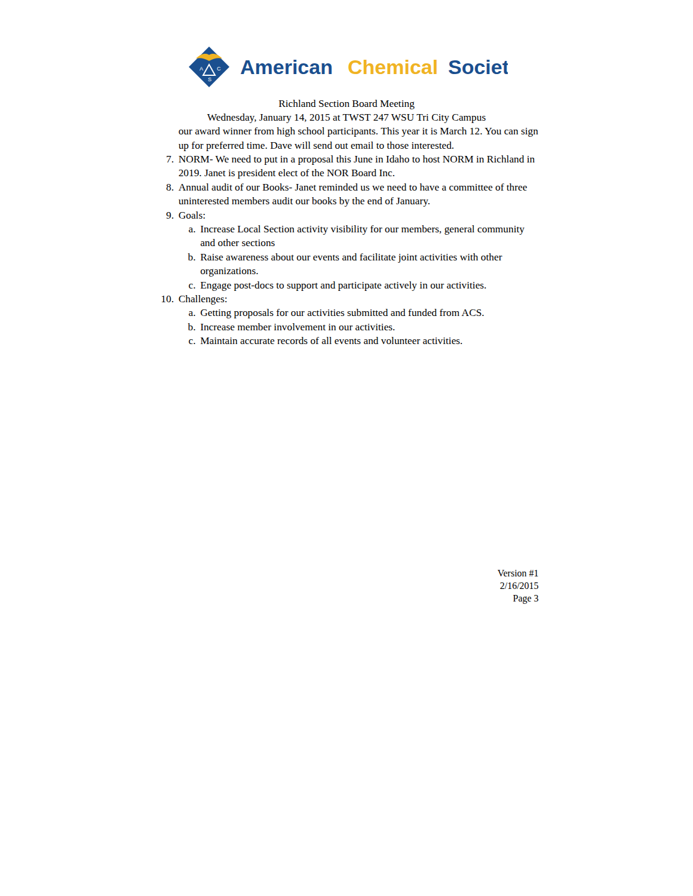A C S American Chemical Society
Richland Section Board Meeting
Wednesday, January 14, 2015 at TWST 247 WSU Tri City Campus
our award winner from high school participants. This year it is March 12. You can sign up for preferred time. Dave will send out email to those interested.
7. NORM- We need to put in a proposal this June in Idaho to host NORM in Richland in 2019. Janet is president elect of the NOR Board Inc.
8. Annual audit of our Books- Janet reminded us we need to have a committee of three uninterested members audit our books by the end of January.
9. Goals:
a. Increase Local Section activity visibility for our members, general community and other sections
b. Raise awareness about our events and facilitate joint activities with other organizations.
c. Engage post-docs to support and participate actively in our activities.
10. Challenges:
a. Getting proposals for our activities submitted and funded from ACS.
b. Increase member involvement in our activities.
c. Maintain accurate records of all events and volunteer activities.
Version #1
2/16/2015
Page 3